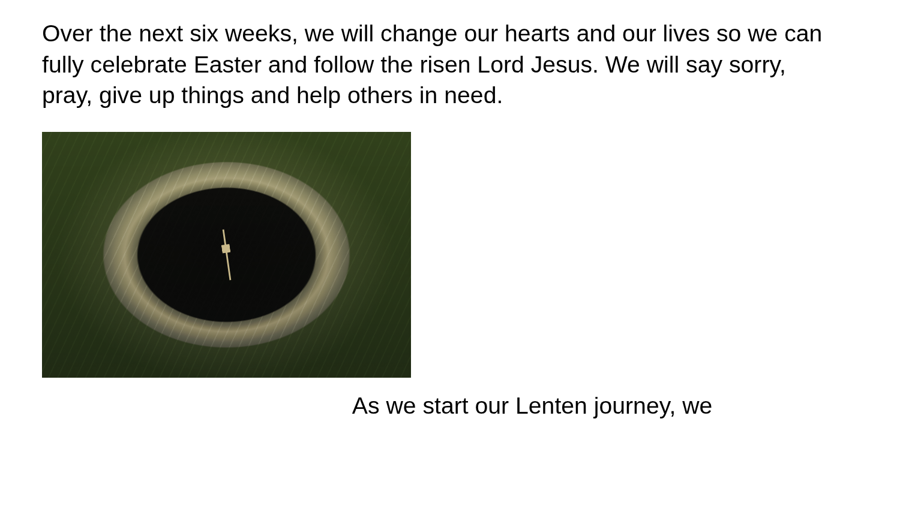Over the next six weeks, we will change our hearts and our lives so we can fully celebrate Easter and follow the risen Lord Jesus. We will say sorry, pray, give up things and help others in need.
As we start our Lenten journey, we